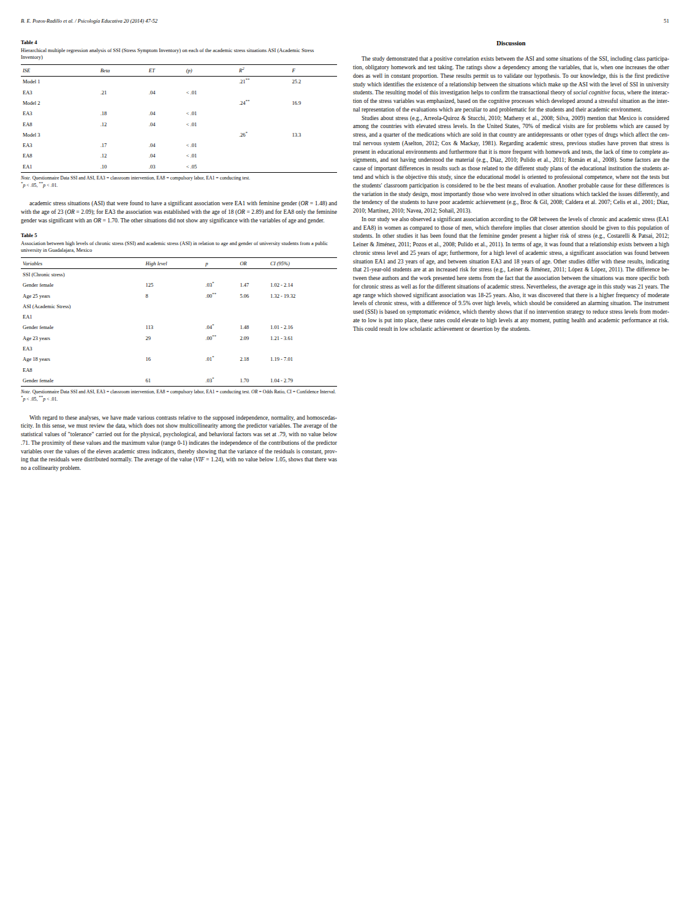B. E. Pozos-Radillo et al. / Psicología Educativa 20 (2014) 47-52 51
Table 4
Hierarchical multiple regression analysis of SSI (Stress Symptom Inventory) on each of the academic stress situations ASI (Academic Stress Inventory)
| ISE | Beta | ET | ( p ) | R 2 | F |
| --- | --- | --- | --- | --- | --- |
| Model 1 | | | | .21 ** | 25.2 |
| EA3 | .21 | .04 | < .01 | | |
| Model 2 | | | | .24 ** | 16.9 |
| EA3 | .18 | .04 | < .01 | | |
| EA8 | .12 | .04 | < .01 | | |
| Model 3 | | | | .26 * | 13.3 |
| EA3 | .17 | .04 | < .01 | | |
| EA8 | .12 | .04 | < .01 | | |
| EA1 | .10 | .03 | < .05 | | |
Note. Questionnaire Data SSI and ASI, EA3 = classroom intervention, EA8 = compulsory labor, EA1 = conducting test.
*p < .05, **p < .01.
academic stress situations (ASI) that were found to have a significant association were EA1 with feminine gender (OR = 1.48) and with the age of 23 (OR = 2.09); for EA3 the association was established with the age of 18 (OR = 2.89) and for EA8 only the feminine gender was significant with an OR = 1.70. The other situations did not show any significance with the variables of age and gender.
Table 5
Association between high levels of chronic stress (SSI) and academic stress (ASI) in relation to age and gender of university students from a public university in Guadalajara, Mexico
| Variables | High level | p | OR | CI (95%) |
| --- | --- | --- | --- | --- |
| SSI (Chronic stress) | | | | |
| Gender female | 125 | .03 * | 1.47 | 1.02 - 2.14 |
| Age 25 years | 8 | .00 ** | 5.06 | 1.32 - 19.32 |
| ASI (Academic Stress) | | | | |
| EA1 | | | | |
| Gender female | 113 | .04 * | 1.48 | 1.01 - 2.16 |
| Age 23 years | 29 | .00 ** | 2.09 | 1.21 - 3.61 |
| EA3 | | | | |
| Age 18 years | 16 | .01 * | 2.18 | 1.19 - 7.01 |
| EA8 | | | | |
| Gender female | 61 | .03 * | 1.70 | 1.04 - 2.79 |
Note. Questionnaire Data SSI and ASI, EA3 = classroom intervention, EA8 = compulsory labor, EA1 = conducting test. OR = Odds Ratio, CI = Confidence Interval.
*p < .05, **p < .01.
With regard to these analyses, we have made various contrasts relative to the supposed independence, normality, and homoscedasticity. In this sense, we must review the data, which does not show multicollinearity among the predictor variables. The average of the statistical values of "tolerance" carried out for the physical, psychological, and behavioral factors was set at .79, with no value below .71. The proximity of these values and the maximum value (range 0-1) indicates the independence of the contributions of the predictor variables over the values of the eleven academic stress indicators, thereby showing that the variance of the residuals is constant, proving that the residuals were distributed normally. The average of the value (VIF = 1.24), with no value below 1.05, shows that there was no a collinearity problem.
Discussion
The study demonstrated that a positive correlation exists between the ASI and some situations of the SSI, including class participation, obligatory homework and test taking. The ratings show a dependency among the variables, that is, when one increases the other does as well in constant proportion. These results permit us to validate our hypothesis. To our knowledge, this is the first predictive study which identifies the existence of a relationship between the situations which make up the ASI with the level of SSI in university students. The resulting model of this investigation helps to confirm the transactional theory of social cognitive focus, where the interaction of the stress variables was emphasized, based on the cognitive processes which developed around a stressful situation as the internal representation of the evaluations which are peculiar to and problematic for the students and their academic environment.
Studies about stress (e.g., Arreola-Quiroz & Stucchi, 2010; Matheny et al., 2008; Silva, 2009) mention that Mexico is considered among the countries with elevated stress levels. In the United States, 70% of medical visits are for problems which are caused by stress, and a quarter of the medications which are sold in that country are antidepressants or other types of drugs which affect the central nervous system (Aselton, 2012; Cox & Mackay, 1981). Regarding academic stress, previous studies have proven that stress is present in educational environments and furthermore that it is more frequent with homework and tests, the lack of time to complete assignments, and not having understood the material (e.g., Díaz, 2010; Pulido et al., 2011; Román et al., 2008). Some factors are the cause of important differences in results such as those related to the different study plans of the educational institution the students attend and which is the objective this study, since the educational model is oriented to professional competence, where not the tests but the students' classroom participation is considered to be the best means of evaluation. Another probable cause for these differences is the variation in the study design, most importantly those who were involved in other situations which tackled the issues differently, and the tendency of the students to have poor academic achievement (e.g., Broc & Gil, 2008; Caldera et al. 2007; Celis et al., 2001; Díaz, 2010; Martínez, 2010; Navea, 2012; Sohail, 2013).
In our study we also observed a significant association according to the OR between the levels of chronic and academic stress (EA1 and EA8) in women as compared to those of men, which therefore implies that closer attention should be given to this population of students. In other studies it has been found that the feminine gender present a higher risk of stress (e.g., Costarelli & Patsai, 2012; Leiner & Jiménez, 2011; Pozos et al., 2008; Pulido et al., 2011). In terms of age, it was found that a relationship exists between a high chronic stress level and 25 years of age; furthermore, for a high level of academic stress, a significant association was found between situation EA1 and 23 years of age, and between situation EA3 and 18 years of age. Other studies differ with these results, indicating that 21-year-old students are at an increased risk for stress (e.g., Leiner & Jiménez, 2011; López & López, 2011). The difference between these authors and the work presented here stems from the fact that the association between the situations was more specific both for chronic stress as well as for the different situations of academic stress. Nevertheless, the average age in this study was 21 years. The age range which showed significant association was 18-25 years. Also, it was discovered that there is a higher frequency of moderate levels of chronic stress, with a difference of 9.5% over high levels, which should be considered an alarming situation. The instrument used (SSI) is based on symptomatic evidence, which thereby shows that if no intervention strategy to reduce stress levels from moderate to low is put into place, these rates could elevate to high levels at any moment, putting health and academic performance at risk. This could result in low scholastic achievement or desertion by the students.